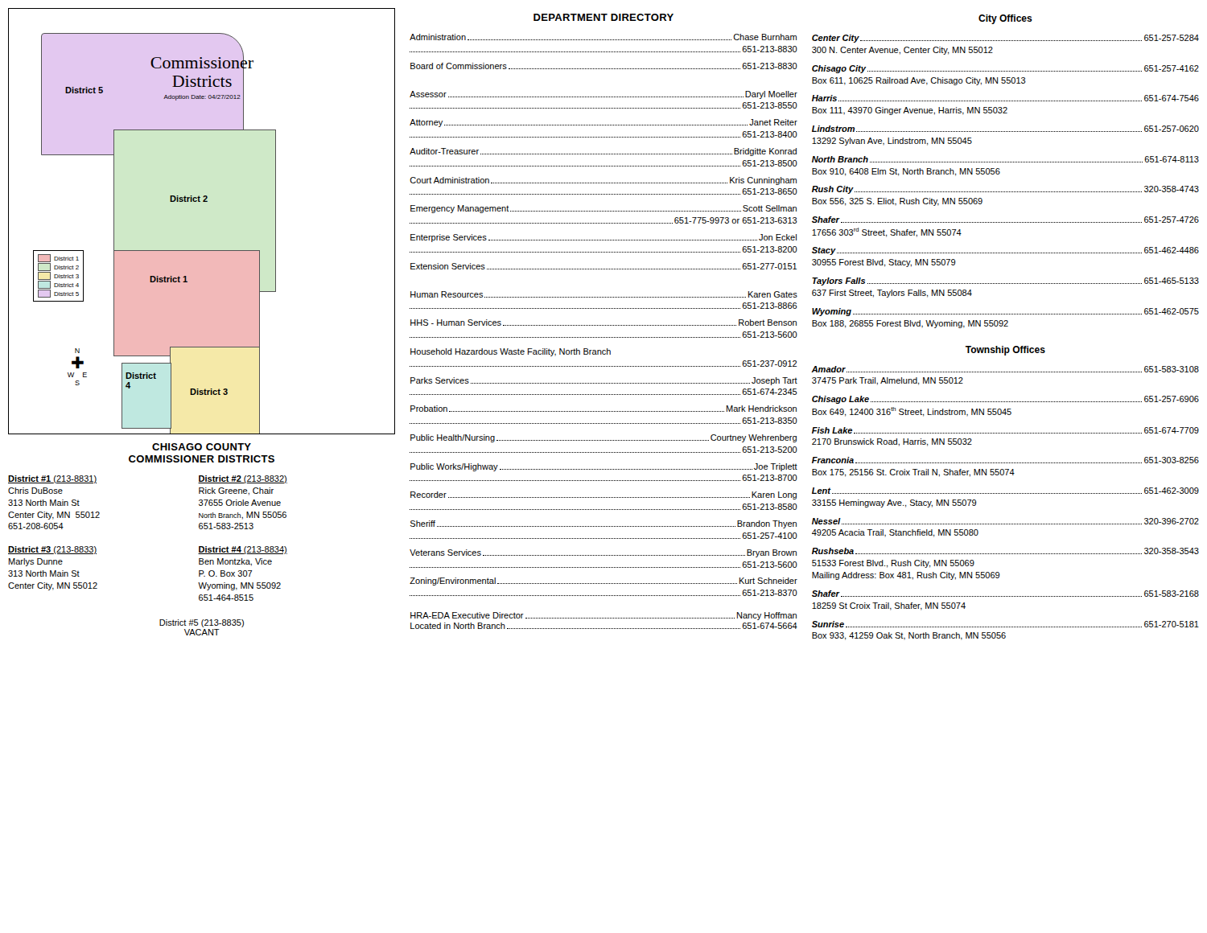District 5
District 2
District 1
District 3
District
4
Commissioner
Districts
Adoption Date: 04/27/2012
District 1
District 2
District 3
District 4
District 5
N
✚
W E
S
CHISAGO COUNTY
COMMISSIONER DISTRICTS
District #1 (213-8831)
Chris DuBose
313 North Main St
Center City, MN 55012
651-208-6054
District #2 (213-8832)
Rick Greene, Chair
37655 Oriole Avenue
North Branch, MN 55056
651-583-2513
District #3 (213-8833)
Marlys Dunne
313 North Main St
Center City, MN 55012
District #4 (213-8834)
Ben Montzka, Vice
P. O. Box 307
Wyoming, MN 55092
651-464-8515
District #5 (213-8835)
VACANT
DEPARTMENT DIRECTORY
Administration Chase Burnham
651-213-8830
Board of Commissioners 651-213-8830
Assessor Daryl Moeller
651-213-8550
Attorney Janet Reiter
651-213-8400
Auditor-Treasurer Bridgitte Konrad
651-213-8500
Court Administration Kris Cunningham
651-213-8650
Emergency Management Scott Sellman
651-775-9973 or 651-213-6313
Enterprise Services Jon Eckel
651-213-8200
Extension Services 651-277-0151
Human Resources Karen Gates
651-213-8866
HHS - Human Services Robert Benson
651-213-5600
Household Hazardous Waste Facility, North Branch
651-237-0912
Parks Services Joseph Tart
651-674-2345
Probation Mark Hendrickson
651-213-8350
Public Health/Nursing Courtney Wehrenberg
651-213-5200
Public Works/Highway Joe Triplett
651-213-8700
Recorder Karen Long
651-213-8580
Sheriff Brandon Thyen
651-257-4100
Veterans Services Bryan Brown
651-213-5600
Zoning/Environmental Kurt Schneider
651-213-8370
HRA-EDA Executive Director Nancy Hoffman
Located in North Branch 651-674-5664
City Offices
Center City 651-257-5284
300 N. Center Avenue, Center City, MN 55012
Chisago City 651-257-4162
Box 611, 10625 Railroad Ave, Chisago City, MN 55013
Harris 651-674-7546
Box 111, 43970 Ginger Avenue, Harris, MN 55032
Lindstrom 651-257-0620
13292 Sylvan Ave, Lindstrom, MN 55045
North Branch 651-674-8113
Box 910, 6408 Elm St, North Branch, MN 55056
Rush City 320-358-4743
Box 556, 325 S. Eliot, Rush City, MN 55069
Shafer 651-257-4726
17656 303rd Street, Shafer, MN 55074
Stacy 651-462-4486
30955 Forest Blvd, Stacy, MN 55079
Taylors Falls 651-465-5133
637 First Street, Taylors Falls, MN 55084
Wyoming 651-462-0575
Box 188, 26855 Forest Blvd, Wyoming, MN 55092
Township Offices
Amador 651-583-3108
37475 Park Trail, Almelund, MN 55012
Chisago Lake 651-257-6906
Box 649, 12400 316th Street, Lindstrom, MN 55045
Fish Lake 651-674-7709
2170 Brunswick Road, Harris, MN 55032
Franconia 651-303-8256
Box 175, 25156 St. Croix Trail N, Shafer, MN 55074
Lent 651-462-3009
33155 Hemingway Ave., Stacy, MN 55079
Nessel 320-396-2702
49205 Acacia Trail, Stanchfield, MN 55080
Rushseba 320-358-3543
51533 Forest Blvd., Rush City, MN 55069 Mailing Address: Box 481, Rush City, MN 55069
Shafer 651-583-2168
18259 St Croix Trail, Shafer, MN 55074
Sunrise 651-270-5181
Box 933, 41259 Oak St, North Branch, MN 55056